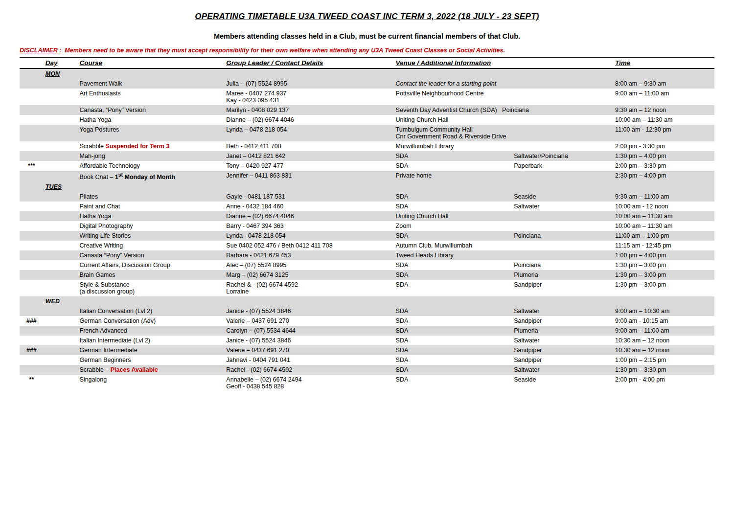OPERATING TIMETABLE U3A TWEED COAST INC TERM 3, 2022 (18 JULY - 23 SEPT)
Members attending classes held in a Club, must be current financial members of that Club.
DISCLAIMER : Members need to be aware that they must accept responsibility for their own welfare when attending any U3A Tweed Coast Classes or Social Activities.
| | Day | Course | Group Leader / Contact Details | Venue / Additional Information | Time |
| --- | --- | --- | --- | --- | --- |
| | MON | | | | | |
| | | Pavement Walk | Julia – (07) 5524 8995 | Contact the leader for a starting point | 8:00 am – 9:30 am |
| | | Art Enthusiasts | Maree - 0407 274 937 Kay - 0423 095 431 | Pottsville Neighbourhood Centre | 9:00 am – 11:00 am |
| | | Canasta, “Pony” Version | Marilyn - 0408 029 137 | Seventh Day Adventist Church (SDA) Poinciana | 9:30 am – 12 noon |
| | | Hatha Yoga | Dianne – (02) 6674 4046 | Uniting Church Hall | 10:00 am – 11:30 am |
| | | Yoga Postures | Lynda – 0478 218 054 | Tumbulgum Community Hall Cnr Government Road & Riverside Drive | 11:00 am - 12:30 pm |
| | | Scrabble Suspended for Term 3 | Beth - 0412 411 708 | Murwillumbah Library | 2:00 pm - 3:30 pm |
| | | Mah-jong | Janet – 0412 821 642 | SDA | Saltwater/Poinciana | 1:30 pm – 4:00 pm |
| *** | | Affordable Technology | Tony – 0420 927 477 | SDA | Paperbark | 2:00 pm – 3:30 pm |
| | | Book Chat – 1 st Monday of Month | Jennifer – 0411 863 831 | Private home | 2:30 pm – 4:00 pm |
| | TUES | | | | | |
| | | Pilates | Gayle - 0481 187 531 | SDA | Seaside | 9:30 am – 11:00 am |
| | | Paint and Chat | Anne - 0432 184 460 | SDA | Saltwater | 10:00 am - 12 noon |
| | | Hatha Yoga | Dianne – (02) 6674 4046 | Uniting Church Hall | 10:00 am – 11:30 am |
| | | Digital Photography | Barry - 0467 394 363 | Zoom | 10:00 am – 11:30 am |
| | | Writing Life Stories | Lynda - 0478 218 054 | SDA | Poinciana | 11:00 am – 1:00 pm |
| | | Creative Writing | Sue 0402 052 476 / Beth 0412 411 708 | Autumn Club, Murwillumbah | 11:15 am - 12:45 pm |
| | | Canasta “Pony” Version | Barbara - 0421 679 453 | Tweed Heads Library | 1:00 pm – 4:00 pm |
| | | Current Affairs, Discussion Group | Alec – (07) 5524 8995 | SDA | Poinciana | 1:30 pm – 3:00 pm |
| | | Brain Games | Marg – (02) 6674 3125 | SDA | Plumeria | 1:30 pm – 3:00 pm |
| | | Style & Substance (a discussion group) | Rachel & - (02) 6674 4592 Lorraine | SDA | Sandpiper | 1:30 pm – 3:00 pm |
| | WED | | | | | |
| | | Italian Conversation (Lvl 2) | Janice - (07) 5524 3846 | SDA | Saltwater | 9:00 am – 10:30 am |
| ### | | German Conversation (Adv) | Valerie – 0437 691 270 | SDA | Sandpiper | 9:00 am - 10:15 am |
| | | French Advanced | Carolyn – (07) 5534 4644 | SDA | Plumeria | 9:00 am – 11:00 am |
| | | Italian Intermediate (Lvl 2) | Janice - (07) 5524 3846 | SDA | Saltwater | 10:30 am – 12 noon |
| ### | | German Intermediate | Valerie – 0437 691 270 | SDA | Sandpiper | 10:30 am – 12 noon |
| | | German Beginners | Jahnavi - 0404 791 041 | SDA | Sandpiper | 1:00 pm – 2:15 pm |
| | | Scrabble – Places Available | Rachel - (02) 6674 4592 | SDA | Saltwater | 1:30 pm – 3:30 pm |
| ** | | Singalong | Annabelle – (02) 6674 2494 Geoff - 0438 545 828 | SDA | Seaside | 2:00 pm - 4:00 pm |